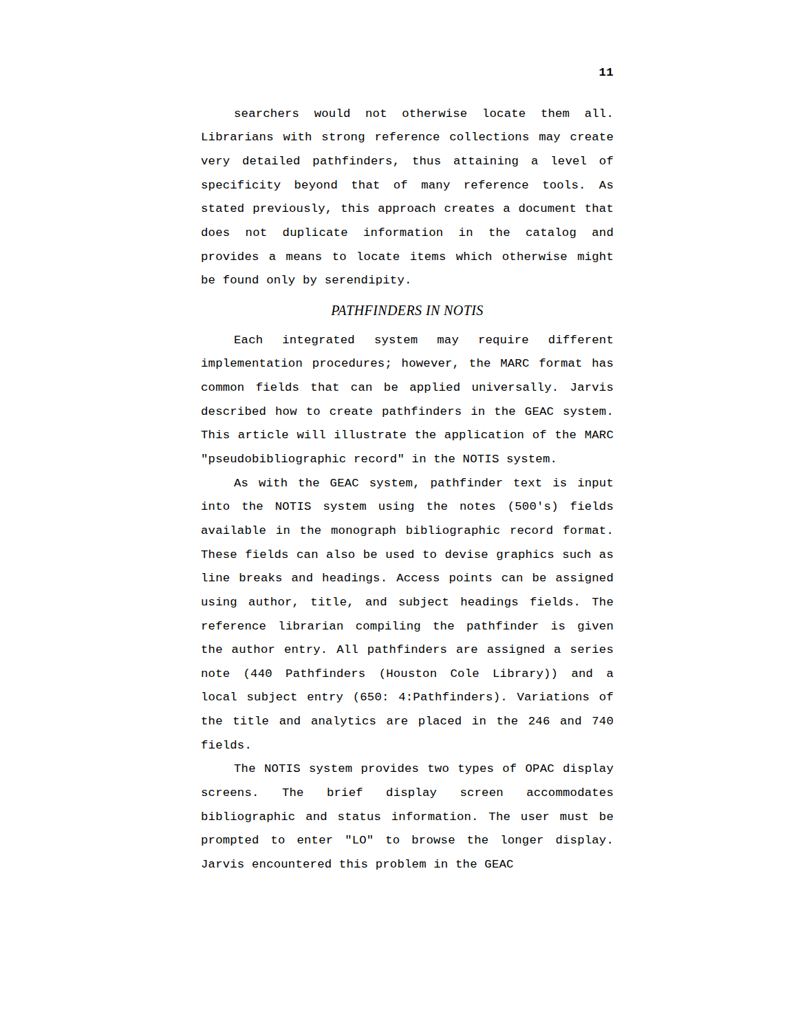11
searchers would not otherwise locate them all. Librarians with strong reference collections may create very detailed pathfinders, thus attaining a level of specificity beyond that of many reference tools. As stated previously, this approach creates a document that does not duplicate information in the catalog and provides a means to locate items which otherwise might be found only by serendipity.
PATHFINDERS IN NOTIS
Each integrated system may require different implementation procedures; however, the MARC format has common fields that can be applied universally. Jarvis described how to create pathfinders in the GEAC system. This article will illustrate the application of the MARC "pseudobibliographic record" in the NOTIS system.
As with the GEAC system, pathfinder text is input into the NOTIS system using the notes (500's) fields available in the monograph bibliographic record format. These fields can also be used to devise graphics such as line breaks and headings. Access points can be assigned using author, title, and subject headings fields. The reference librarian compiling the pathfinder is given the author entry. All pathfinders are assigned a series note (440 Pathfinders (Houston Cole Library)) and a local subject entry (650: 4:Pathfinders). Variations of the title and analytics are placed in the 246 and 740 fields.
The NOTIS system provides two types of OPAC display screens. The brief display screen accommodates bibliographic and status information. The user must be prompted to enter "LO" to browse the longer display. Jarvis encountered this problem in the GEAC